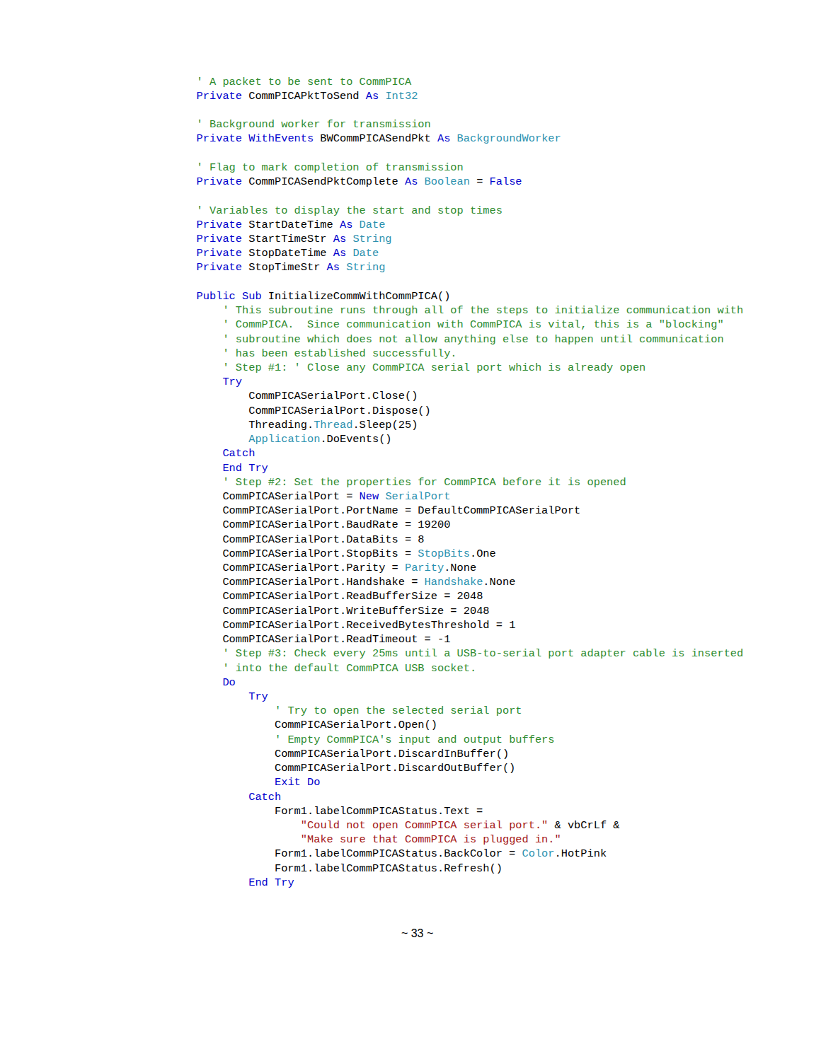' A packet to be sent to CommPICA
Private CommPICAPktToSend As Int32

' Background worker for transmission
Private WithEvents BWCommPICASendPkt As BackgroundWorker

' Flag to mark completion of transmission
Private CommPICASendPktComplete As Boolean = False

' Variables to display the start and stop times
Private StartDateTime As Date
Private StartTimeStr As String
Private StopDateTime As Date
Private StopTimeStr As String

Public Sub InitializeCommWithCommPICA()
    ' This subroutine runs through all of the steps to initialize communication with
    ' CommPICA.  Since communication with CommPICA is vital, this is a "blocking"
    ' subroutine which does not allow anything else to happen until communication
    ' has been established successfully.
    ' Step #1: ' Close any CommPICA serial port which is already open
    Try
        CommPICASerialPort.Close()
        CommPICASerialPort.Dispose()
        Threading.Thread.Sleep(25)
        Application.DoEvents()
    Catch
    End Try
    ' Step #2: Set the properties for CommPICA before it is opened
    CommPICASerialPort = New SerialPort
    CommPICASerialPort.PortName = DefaultCommPICASerialPort
    CommPICASerialPort.BaudRate = 19200
    CommPICASerialPort.DataBits = 8
    CommPICASerialPort.StopBits = StopBits.One
    CommPICASerialPort.Parity = Parity.None
    CommPICASerialPort.Handshake = Handshake.None
    CommPICASerialPort.ReadBufferSize = 2048
    CommPICASerialPort.WriteBufferSize = 2048
    CommPICASerialPort.ReceivedBytesThreshold = 1
    CommPICASerialPort.ReadTimeout = -1
    ' Step #3: Check every 25ms until a USB-to-serial port adapter cable is inserted
    ' into the default CommPICA USB socket.
    Do
        Try
            ' Try to open the selected serial port
            CommPICASerialPort.Open()
            ' Empty CommPICA's input and output buffers
            CommPICASerialPort.DiscardInBuffer()
            CommPICASerialPort.DiscardOutBuffer()
            Exit Do
        Catch
            Form1.labelCommPICAStatus.Text =
                "Could not open CommPICA serial port." & vbCrLf &
                "Make sure that CommPICA is plugged in."
            Form1.labelCommPICAStatus.BackColor = Color.HotPink
            Form1.labelCommPICAStatus.Refresh()
        End Try
~ 33 ~